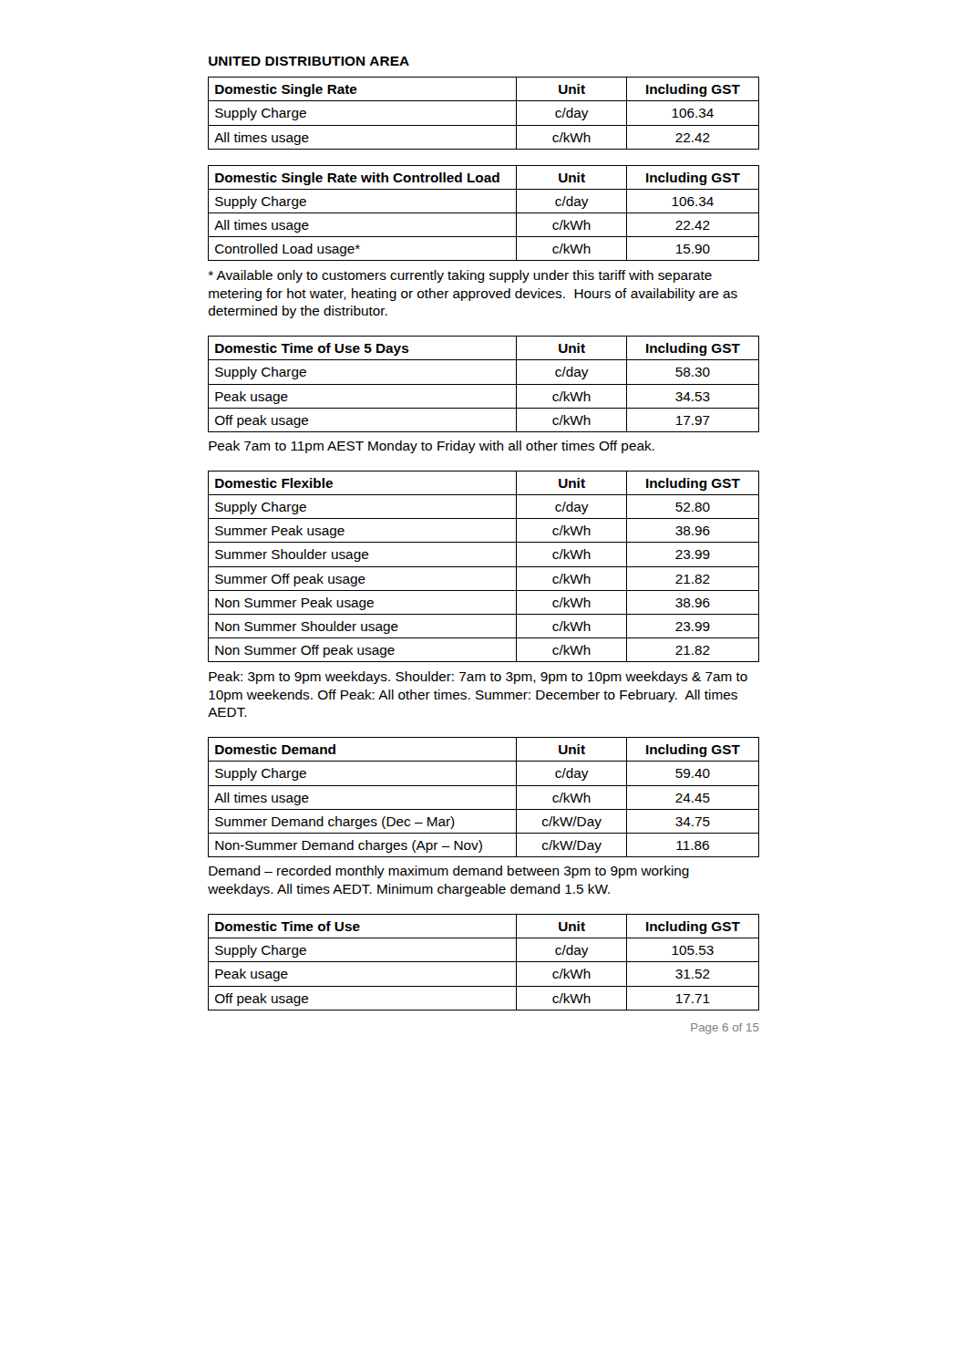UNITED DISTRIBUTION AREA
| Domestic Single Rate | Unit | Including GST |
| --- | --- | --- |
| Supply Charge | c/day | 106.34 |
| All times usage | c/kWh | 22.42 |
| Domestic Single Rate with Controlled Load | Unit | Including GST |
| --- | --- | --- |
| Supply Charge | c/day | 106.34 |
| All times usage | c/kWh | 22.42 |
| Controlled Load usage* | c/kWh | 15.90 |
* Available only to customers currently taking supply under this tariff with separate metering for hot water, heating or other approved devices. Hours of availability are as determined by the distributor.
| Domestic Time of Use 5 Days | Unit | Including GST |
| --- | --- | --- |
| Supply Charge | c/day | 58.30 |
| Peak usage | c/kWh | 34.53 |
| Off peak usage | c/kWh | 17.97 |
Peak 7am to 11pm AEST Monday to Friday with all other times Off peak.
| Domestic Flexible | Unit | Including GST |
| --- | --- | --- |
| Supply Charge | c/day | 52.80 |
| Summer Peak usage | c/kWh | 38.96 |
| Summer Shoulder usage | c/kWh | 23.99 |
| Summer Off peak usage | c/kWh | 21.82 |
| Non Summer Peak usage | c/kWh | 38.96 |
| Non Summer Shoulder usage | c/kWh | 23.99 |
| Non Summer Off peak usage | c/kWh | 21.82 |
Peak: 3pm to 9pm weekdays. Shoulder: 7am to 3pm, 9pm to 10pm weekdays & 7am to 10pm weekends. Off Peak: All other times. Summer: December to February. All times AEDT.
| Domestic Demand | Unit | Including GST |
| --- | --- | --- |
| Supply Charge | c/day | 59.40 |
| All times usage | c/kWh | 24.45 |
| Summer Demand charges (Dec – Mar) | c/kW/Day | 34.75 |
| Non-Summer Demand charges (Apr – Nov) | c/kW/Day | 11.86 |
Demand – recorded monthly maximum demand between 3pm to 9pm working weekdays. All times AEDT. Minimum chargeable demand 1.5 kW.
| Domestic Time of Use | Unit | Including GST |
| --- | --- | --- |
| Supply Charge | c/day | 105.53 |
| Peak usage | c/kWh | 31.52 |
| Off peak usage | c/kWh | 17.71 |
Page 6 of 15